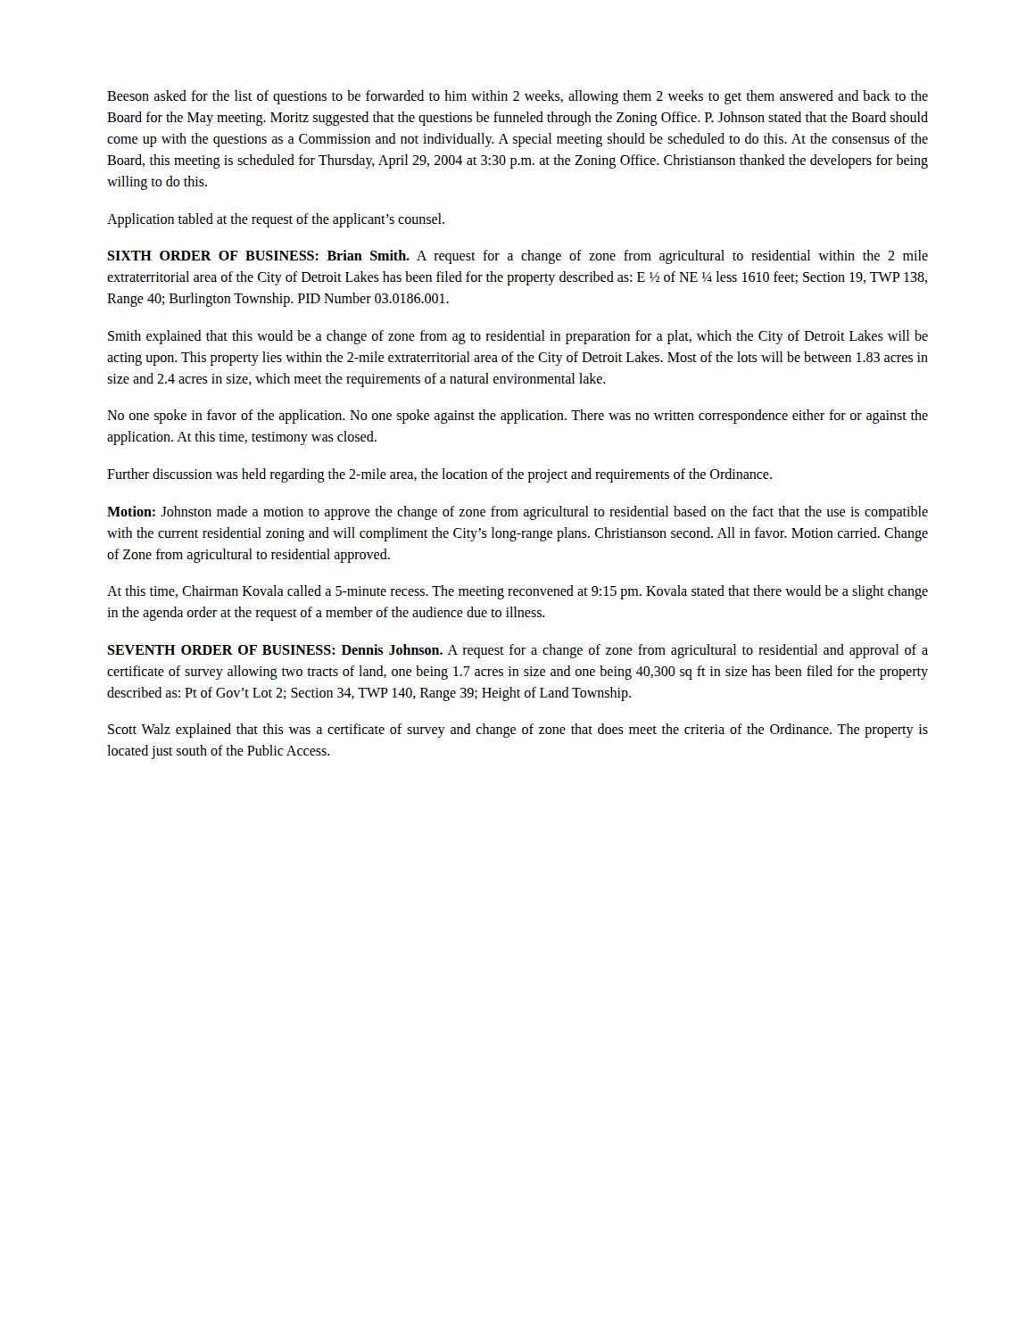Beeson asked for the list of questions to be forwarded to him within 2 weeks, allowing them 2 weeks to get them answered and back to the Board for the May meeting. Moritz suggested that the questions be funneled through the Zoning Office. P. Johnson stated that the Board should come up with the questions as a Commission and not individually. A special meeting should be scheduled to do this. At the consensus of the Board, this meeting is scheduled for Thursday, April 29, 2004 at 3:30 p.m. at the Zoning Office. Christianson thanked the developers for being willing to do this.
Application tabled at the request of the applicant’s counsel.
SIXTH ORDER OF BUSINESS: Brian Smith. A request for a change of zone from agricultural to residential within the 2 mile extraterritorial area of the City of Detroit Lakes has been filed for the property described as: E ½ of NE ¼ less 1610 feet; Section 19, TWP 138, Range 40; Burlington Township. PID Number 03.0186.001.
Smith explained that this would be a change of zone from ag to residential in preparation for a plat, which the City of Detroit Lakes will be acting upon. This property lies within the 2-mile extraterritorial area of the City of Detroit Lakes. Most of the lots will be between 1.83 acres in size and 2.4 acres in size, which meet the requirements of a natural environmental lake.
No one spoke in favor of the application. No one spoke against the application. There was no written correspondence either for or against the application. At this time, testimony was closed.
Further discussion was held regarding the 2-mile area, the location of the project and requirements of the Ordinance.
Motion: Johnston made a motion to approve the change of zone from agricultural to residential based on the fact that the use is compatible with the current residential zoning and will compliment the City’s long-range plans. Christianson second. All in favor. Motion carried. Change of Zone from agricultural to residential approved.
At this time, Chairman Kovala called a 5-minute recess. The meeting reconvened at 9:15 pm. Kovala stated that there would be a slight change in the agenda order at the request of a member of the audience due to illness.
SEVENTH ORDER OF BUSINESS: Dennis Johnson. A request for a change of zone from agricultural to residential and approval of a certificate of survey allowing two tracts of land, one being 1.7 acres in size and one being 40,300 sq ft in size has been filed for the property described as: Pt of Gov’t Lot 2; Section 34, TWP 140, Range 39; Height of Land Township.
Scott Walz explained that this was a certificate of survey and change of zone that does meet the criteria of the Ordinance. The property is located just south of the Public Access.